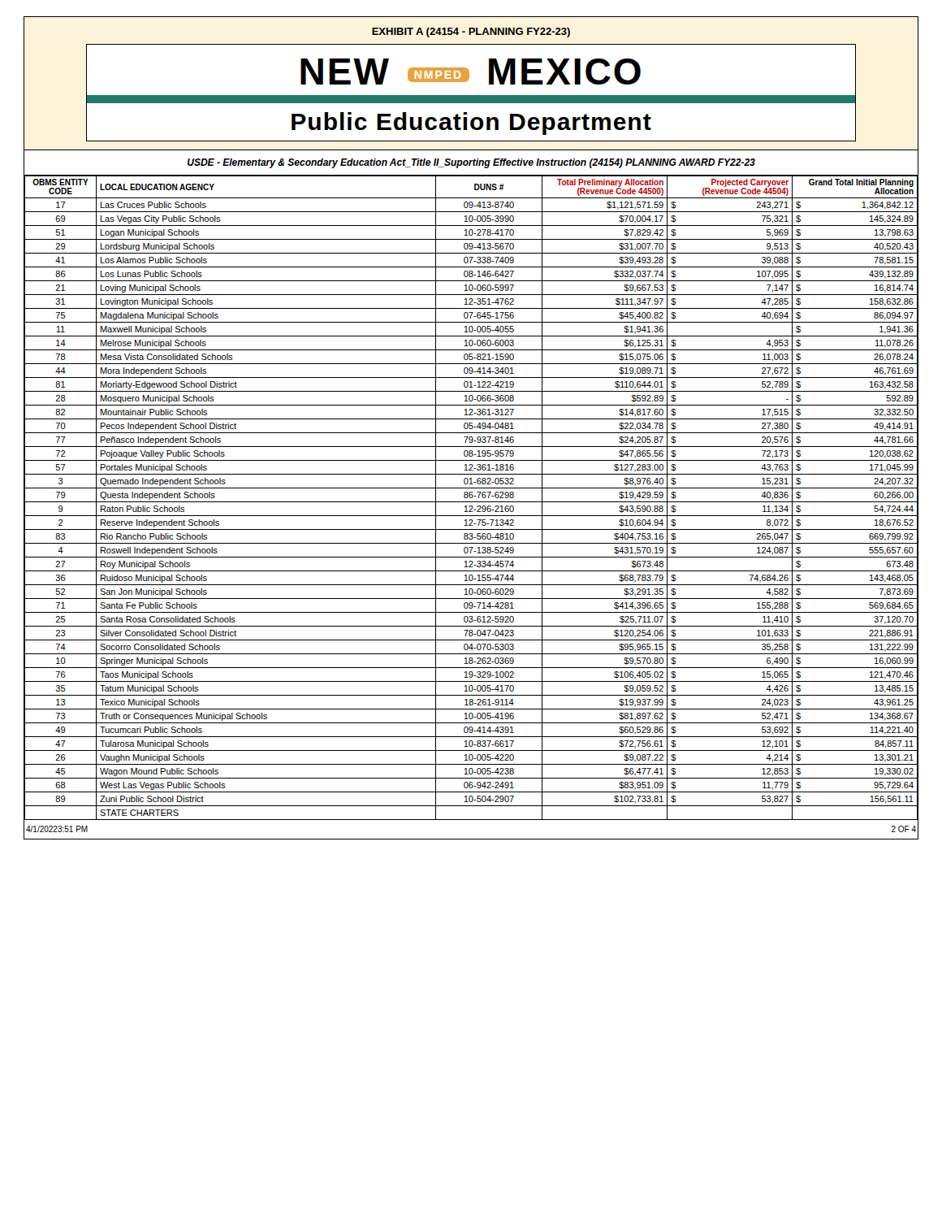EXHIBIT A (24154 - PLANNING FY22-23)
NEW NMPED MEXICO
Public Education Department
USDE - Elementary & Secondary Education Act_Title II_Suporting Effective Instruction (24154) PLANNING AWARD FY22-23
| OBMS ENTITY CODE | LOCAL EDUCATION AGENCY | DUNS # | Total Preliminary Allocation (Revenue Code 44500) | Projected Carryover (Revenue Code 44504) | Grand Total Initial Planning Allocation |
| --- | --- | --- | --- | --- | --- |
| 17 | Las Cruces Public Schools | 09-413-8740 | $1,121,571.59 | $ 243,271 | $ 1,364,842.12 |
| 69 | Las Vegas City Public Schools | 10-005-3990 | $70,004.17 | $ 75,321 | $ 145,324.89 |
| 51 | Logan Municipal Schools | 10-278-4170 | $7,829.42 | $ 5,969 | $ 13,798.63 |
| 29 | Lordsburg Municipal Schools | 09-413-5670 | $31,007.70 | $ 9,513 | $ 40,520.43 |
| 41 | Los Alamos Public Schools | 07-338-7409 | $39,493.28 | $ 39,088 | $ 78,581.15 |
| 86 | Los Lunas Public Schools | 08-146-6427 | $332,037.74 | $ 107,095 | $ 439,132.89 |
| 21 | Loving Municipal Schools | 10-060-5997 | $9,667.53 | $ 7,147 | $ 16,814.74 |
| 31 | Lovington Municipal Schools | 12-351-4762 | $111,347.97 | $ 47,285 | $ 158,632.86 |
| 75 | Magdalena Municipal Schools | 07-645-1756 | $45,400.82 | $ 40,694 | $ 86,094.97 |
| 11 | Maxwell Municipal Schools | 10-005-4055 | $1,941.36 | | $ 1,941.36 |
| 14 | Melrose Municipal Schools | 10-060-6003 | $6,125.31 | $ 4,953 | $ 11,078.26 |
| 78 | Mesa Vista Consolidated Schools | 05-821-1590 | $15,075.06 | $ 11,003 | $ 26,078.24 |
| 44 | Mora Independent Schools | 09-414-3401 | $19,089.71 | $ 27,672 | $ 46,761.69 |
| 81 | Moriarty-Edgewood School District | 01-122-4219 | $110,644.01 | $ 52,789 | $ 163,432.58 |
| 28 | Mosquero Municipal Schools | 10-066-3608 | $592.89 | $ - | $ 592.89 |
| 82 | Mountainair Public Schools | 12-361-3127 | $14,817.60 | $ 17,515 | $ 32,332.50 |
| 70 | Pecos Independent School District | 05-494-0481 | $22,034.78 | $ 27,380 | $ 49,414.91 |
| 77 | Peñasco Independent Schools | 79-937-8146 | $24,205.87 | $ 20,576 | $ 44,781.66 |
| 72 | Pojoaque Valley Public Schools | 08-195-9579 | $47,865.56 | $ 72,173 | $ 120,038.62 |
| 57 | Portales Municipal Schools | 12-361-1816 | $127,283.00 | $ 43,763 | $ 171,045.99 |
| 3 | Quemado Independent Schools | 01-682-0532 | $8,976.40 | $ 15,231 | $ 24,207.32 |
| 79 | Questa Independent Schools | 86-767-6298 | $19,429.59 | $ 40,836 | $ 60,266.00 |
| 9 | Raton Public Schools | 12-296-2160 | $43,590.88 | $ 11,134 | $ 54,724.44 |
| 2 | Reserve Independent Schools | 12-75-71342 | $10,604.94 | $ 8,072 | $ 18,676.52 |
| 83 | Rio Rancho Public Schools | 83-560-4810 | $404,753.16 | $ 265,047 | $ 669,799.92 |
| 4 | Roswell Independent Schools | 07-138-5249 | $431,570.19 | $ 124,087 | $ 555,657.60 |
| 27 | Roy Municipal Schools | 12-334-4574 | $673.48 | | $ 673.48 |
| 36 | Ruidoso Municipal Schools | 10-155-4744 | $68,783.79 | $ 74,684.26 | $ 143,468.05 |
| 52 | San Jon Municipal Schools | 10-060-6029 | $3,291.35 | $ 4,582 | $ 7,873.69 |
| 71 | Santa Fe Public Schools | 09-714-4281 | $414,396.65 | $ 155,288 | $ 569,684.65 |
| 25 | Santa Rosa Consolidated Schools | 03-612-5920 | $25,711.07 | $ 11,410 | $ 37,120.70 |
| 23 | Silver Consolidated School District | 78-047-0423 | $120,254.06 | $ 101,633 | $ 221,886.91 |
| 74 | Socorro Consolidated Schools | 04-070-5303 | $95,965.15 | $ 35,258 | $ 131,222.99 |
| 10 | Springer Municipal Schools | 18-262-0369 | $9,570.80 | $ 6,490 | $ 16,060.99 |
| 76 | Taos Municipal Schools | 19-329-1002 | $106,405.02 | $ 15,065 | $ 121,470.46 |
| 35 | Tatum Municipal Schools | 10-005-4170 | $9,059.52 | $ 4,426 | $ 13,485.15 |
| 13 | Texico Municipal Schools | 18-261-9114 | $19,937.99 | $ 24,023 | $ 43,961.25 |
| 73 | Truth or Consequences Municipal Schools | 10-005-4196 | $81,897.62 | $ 52,471 | $ 134,368.67 |
| 49 | Tucumcari Public Schools | 09-414-4391 | $60,529.86 | $ 53,692 | $ 114,221.40 |
| 47 | Tularosa Municipal Schools | 10-837-6617 | $72,756.61 | $ 12,101 | $ 84,857.11 |
| 26 | Vaughn Municipal Schools | 10-005-4220 | $9,087.22 | $ 4,214 | $ 13,301.21 |
| 45 | Wagon Mound Public Schools | 10-005-4238 | $6,477.41 | $ 12,853 | $ 19,330.02 |
| 68 | West Las Vegas Public Schools | 06-942-2491 | $83,951.09 | $ 11,779 | $ 95,729.64 |
| 89 | Zuni Public School District | 10-504-2907 | $102,733.81 | $ 53,827 | $ 156,561.11 |
| | STATE CHARTERS | | | | |
4/1/20223:51 PM
2 OF 4